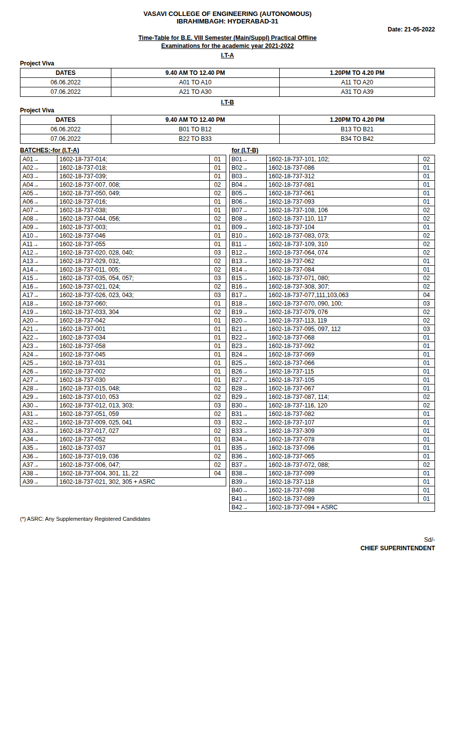Vasavi College of Engineering (Autonomous)
Ibrahimbagh: Hyderabad-31
Date: 21-05-2022
Time-Table for B.E. VIII Semester (Main/Suppl) Practical Offline
Examinations for the academic year 2021-2022
I.T-A
Project Viva
| DATES | 9.40 AM TO 12.40 PM | 1.20PM TO 4.20 PM |
| --- | --- | --- |
| 06.06.2022 | A01 TO A10 | A11 TO A20 |
| 07.06.2022 | A21 TO A30 | A31 TO A39 |
I.T-B
Project Viva
| DATES | 9.40 AM TO 12.40 PM | 1.20PM TO 4.20 PM |
| --- | --- | --- |
| 06.06.2022 | B01 TO B12 | B13 TO B21 |
| 07.06.2022 | B22 TO B33 | B34 TO B42 |
BATCHES:-for (I.T-A) for (I.T-B)
| A01 → | 1602-18-737-014; | 01 |
| A02 → | 1602-18-737-018; | 01 |
| A03 → | 1602-18-737-039; | 01 |
| A04 → | 1602-18-737-007, 008; | 02 |
| A05 → | 1602-18-737-050, 049; | 02 |
| A06 → | 1602-18-737-016; | 01 |
| A07 → | 1602-18-737-038; | 01 |
| A08 → | 1602-18-737-044, 056; | 02 |
| A09 → | 1602-18-737-003; | 01 |
| A10 → | 1602-18-737-046 | 01 |
| A11 → | 1602-18-737-055 | 01 |
| A12 → | 1602-18-737-020, 028, 040; | 03 |
| A13 → | 1602-18-737-029, 032, | 02 |
| A14 → | 1602-18-737-011, 005; | 02 |
| A15 → | 1602-18-737-035, 054, 057; | 03 |
| A16 → | 1602-18-737-021, 024; | 02 |
| A17 → | 1602-18-737-026, 023, 043; | 03 |
| A18 → | 1602-18-737-060; | 01 |
| A19 → | 1602-18-737-033, 304 | 02 |
| A20 → | 1602-18-737-042 | 01 |
| A21 → | 1602-18-737-001 | 01 |
| A22 → | 1602-18-737-034 | 01 |
| A23 → | 1602-18-737-058 | 01 |
| A24 → | 1602-18-737-045 | 01 |
| A25 → | 1602-18-737-031 | 01 |
| A26 → | 1602-18-737-002 | 01 |
| A27 → | 1602-18-737-030 | 01 |
| A28 → | 1602-18-737-015, 048; | 02 |
| A29 → | 1602-18-737-010, 053 | 02 |
| A30 → | 1602-18-737-012, 013, 303; | 03 |
| A31 → | 1602-18-737-051, 059 | 02 |
| A32 → | 1602-18-737-009, 025, 041 | 03 |
| A33 → | 1602-18-737-017, 027 | 02 |
| A34 → | 1602-18-737-052 | 01 |
| A35 → | 1602-18-737-037 | 01 |
| A36 → | 1602-18-737-019, 036 | 02 |
| A37 → | 1602-18-737-006, 047; | 02 |
| A38 → | 1602-18-737-004, 301, 11, 22 | 04 |
| A39 → | 1602-18-737-021, 302, 305 + ASRC |
| B01 → | 1602-18-737-101, 102; | 02 |
| B02 → | 1602-18-737-086 | 01 |
| B03 → | 1602-18-737-312 | 01 |
| B04 → | 1602-18-737-081 | 01 |
| B05 → | 1602-18-737-061 | 01 |
| B06 → | 1602-18-737-093 | 01 |
| B07 → | 1602-18-737-108, 106 | 02 |
| B08 → | 1602-18-737-110, 117 | 02 |
| B09 → | 1602-18-737-104 | 01 |
| B10 → | 1602-18-737-083, 073; | 02 |
| B11 → | 1602-18-737-109, 310 | 02 |
| B12 → | 1602-18-737-064, 074 | 02 |
| B13 → | 1602-18-737-062 | 01 |
| B14 → | 1602-18-737-084 | 01 |
| B15 → | 1602-18-737-071, 080; | 02 |
| B16 → | 1602-18-737-308, 307; | 02 |
| B17 → | 1602-18-737-077,111,103,063 | 04 |
| B18 → | 1602-18-737-070, 090, 100; | 03 |
| B19 → | 1602-18-737-079, 076 | 02 |
| B20 → | 1602-18-737-113, 119 | 02 |
| B21 → | 1602-18-737-095, 097, 112 | 03 |
| B22 → | 1602-18-737-068 | 01 |
| B23 → | 1602-18-737-092 | 01 |
| B24 → | 1602-18-737-069 | 01 |
| B25 → | 1602-18-737-066 | 01 |
| B26 → | 1602-18-737-115 | 01 |
| B27 → | 1602-18-737-105 | 01 |
| B28 → | 1602-18-737-067 | 01 |
| B29 → | 1602-18-737-087, 114; | 02 |
| B30 → | 1602-18-737-116, 120 | 02 |
| B31 → | 1602-18-737-082 | 01 |
| B32 → | 1602-18-737-107 | 01 |
| B33 → | 1602-18-737-309 | 01 |
| B34 → | 1602-18-737-078 | 01 |
| B35 → | 1602-18-737-096 | 01 |
| B36 → | 1602-18-737-065 | 01 |
| B37 → | 1602-18-737-072, 088; | 02 |
| B38 → | 1602-18-737-099 | 01 |
| B39 → | 1602-18-737-118 | 01 |
| B40 → | 1602-18-737-098 | 01 |
| B41 → | 1602-18-737-089 | 01 |
| B42 → | 1602-18-737-094 + ASRC |
(*) ASRC: Any Supplementary Registered Candidates
Sd/-
CHIEF SUPERINTENDENT